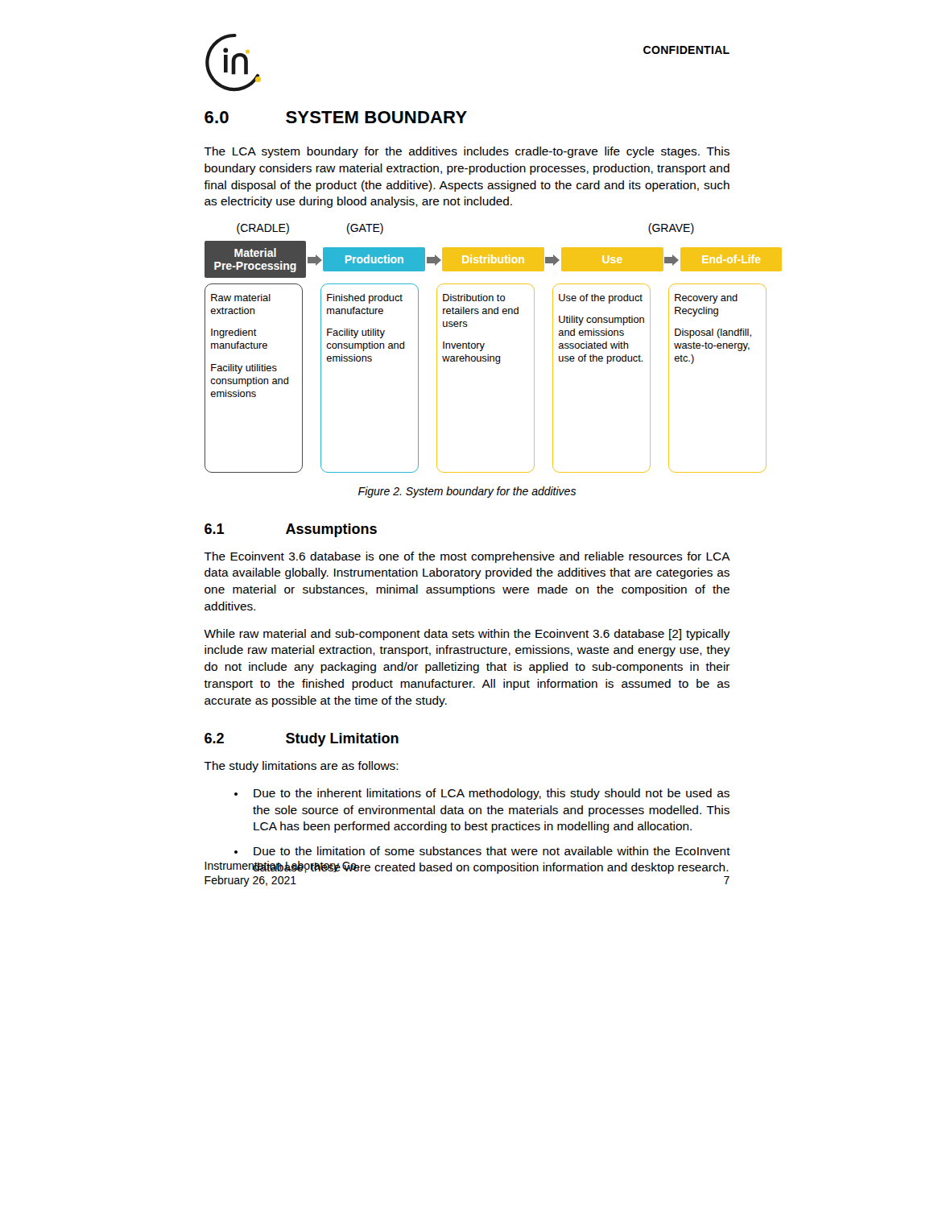CONFIDENTIAL
6.0 SYSTEM BOUNDARY
The LCA system boundary for the additives includes cradle-to-grave life cycle stages. This boundary considers raw material extraction, pre-production processes, production, transport and final disposal of the product (the additive). Aspects assigned to the card and its operation, such as electricity use during blood analysis, are not included.
(CRADLE)
(GATE)
(GRAVE)
Material
Pre-Processing
Production
Distribution
Use
End-of-Life
Raw material extraction
Ingredient manufacture
Facility utilities consumption and emissions
Finished product manufacture
Facility utility consumption and emissions
Distribution to retailers and end users
Inventory warehousing
Use of the product
Utility consumption and emissions associated with use of the product.
Recovery and Recycling
Disposal (landfill, waste-to-energy, etc.)
Figure 2. System boundary for the additives
6.1 Assumptions
The Ecoinvent 3.6 database is one of the most comprehensive and reliable resources for LCA data available globally. Instrumentation Laboratory provided the additives that are categories as one material or substances, minimal assumptions were made on the composition of the additives.
While raw material and sub-component data sets within the Ecoinvent 3.6 database [2] typically include raw material extraction, transport, infrastructure, emissions, waste and energy use, they do not include any packaging and/or palletizing that is applied to sub-components in their transport to the finished product manufacturer. All input information is assumed to be as accurate as possible at the time of the study.
6.2 Study Limitation
The study limitations are as follows:
Due to the inherent limitations of LCA methodology, this study should not be used as the sole source of environmental data on the materials and processes modelled. This LCA has been performed according to best practices in modelling and allocation.
Due to the limitation of some substances that were not available within the EcoInvent database, these were created based on composition information and desktop research.
Instrumentation Laboratory Co.
February 26, 2021
7